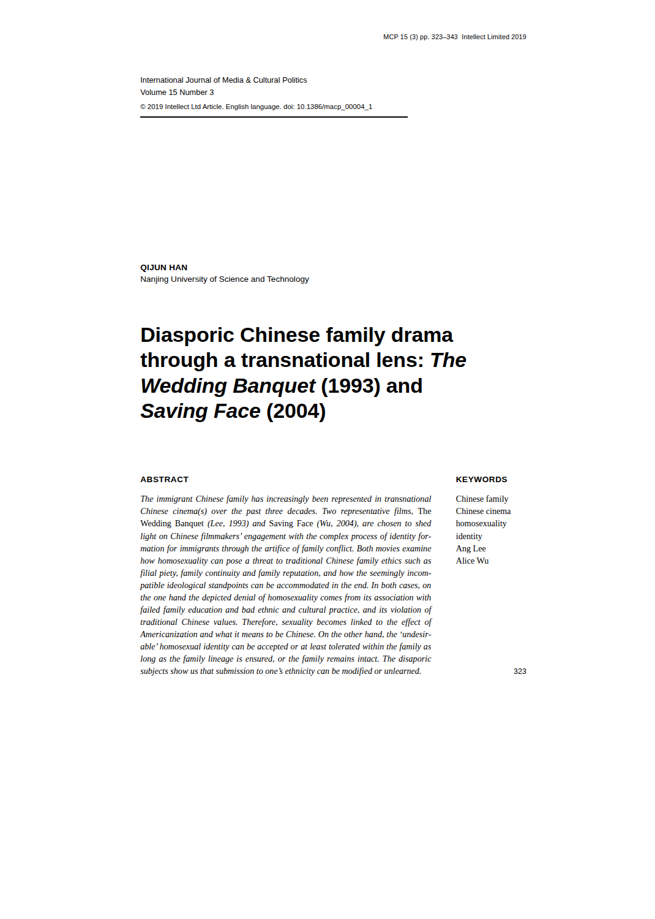MCP 15 (3) pp. 323–343 Intellect Limited 2019
International Journal of Media & Cultural Politics
Volume 15 Number 3 © 2019 Intellect Ltd Article. English language. doi: 10.1386/macp_00004_1
QIJUN HAN
Nanjing University of Science and Technology
Diasporic Chinese family drama through a transnational lens: The Wedding Banquet (1993) and Saving Face (2004)
ABSTRACT
The immigrant Chinese family has increasingly been represented in transnational Chinese cinema(s) over the past three decades. Two representative films, The Wedding Banquet (Lee, 1993) and Saving Face (Wu, 2004), are chosen to shed light on Chinese filmmakers’ engagement with the complex process of identity formation for immigrants through the artifice of family conflict. Both movies examine how homosexuality can pose a threat to traditional Chinese family ethics such as filial piety, family continuity and family reputation, and how the seemingly incompatible ideological standpoints can be accommodated in the end. In both cases, on the one hand the depicted denial of homosexuality comes from its association with failed family education and bad ethnic and cultural practice, and its violation of traditional Chinese values. Therefore, sexuality becomes linked to the effect of Americanization and what it means to be Chinese. On the other hand, the ‘undesirable’ homosexual identity can be accepted or at least tolerated within the family as long as the family lineage is ensured, or the family remains intact. The disaporic subjects show us that submission to one’s ethnicity can be modified or unlearned.
KEYWORDS
Chinese family
Chinese cinema
homosexuality
identity
Ang Lee
Alice Wu
323